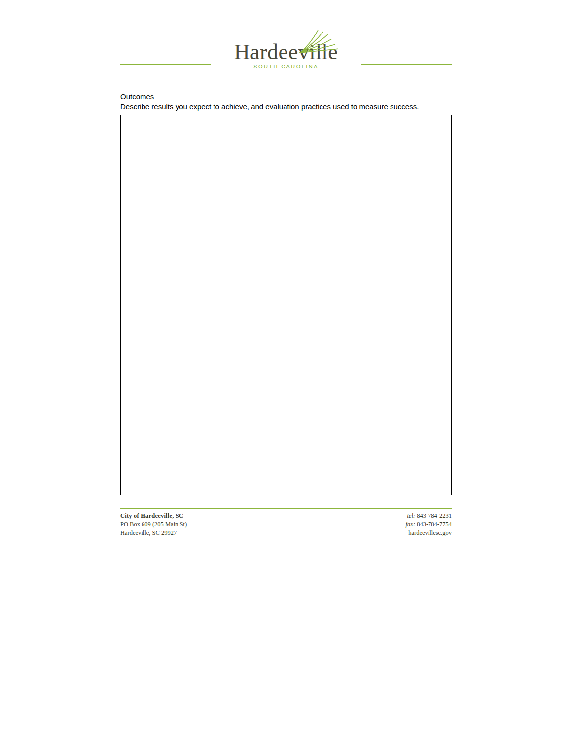Hardeeville
South Carolina
Outcomes
Describe results you expect to achieve, and evaluation practices used to measure success.
City of Hardeeville, SC
PO Box 609 (205 Main St)
Hardeeville, SC 29927
tel: 843-784-2231
fax: 843-784-7754
hardeevillesc.gov